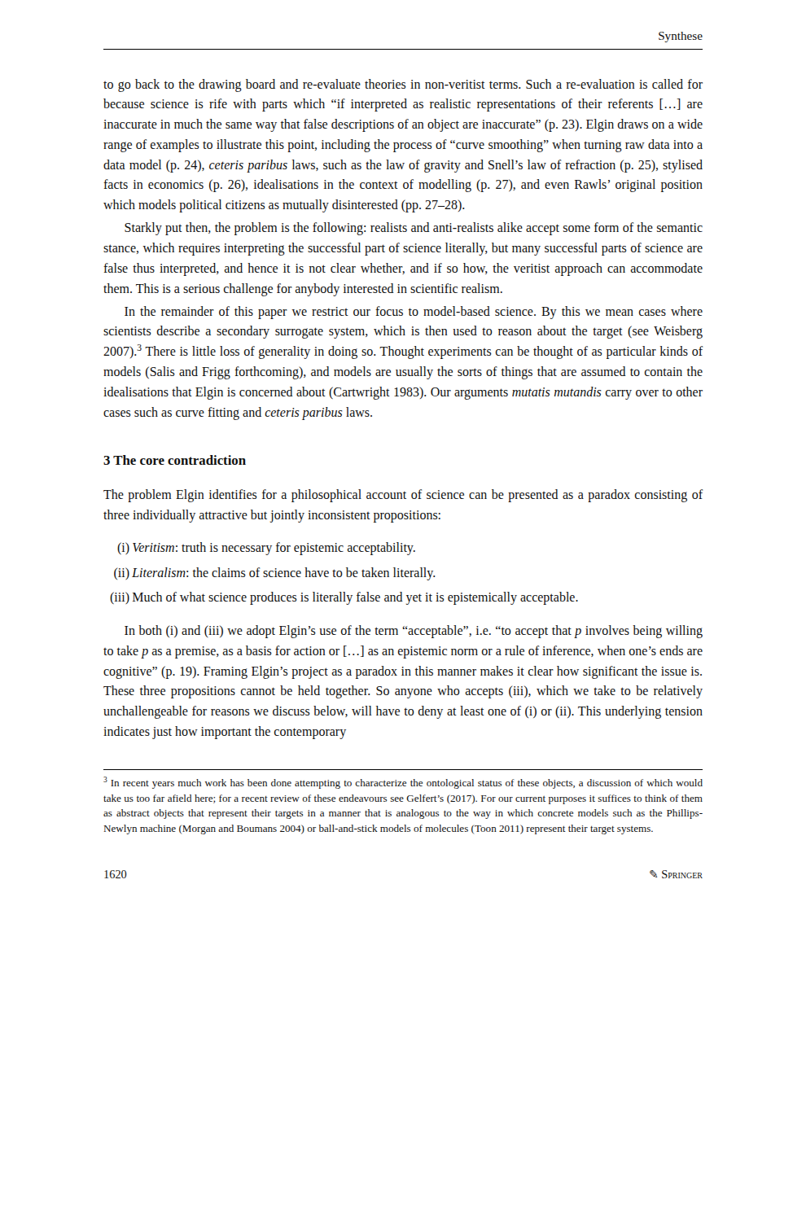Synthese
to go back to the drawing board and re-evaluate theories in non-veritist terms. Such a re-evaluation is called for because science is rife with parts which “if interpreted as realistic representations of their referents […] are inaccurate in much the same way that false descriptions of an object are inaccurate” (p. 23). Elgin draws on a wide range of examples to illustrate this point, including the process of “curve smoothing” when turning raw data into a data model (p. 24), ceteris paribus laws, such as the law of gravity and Snell’s law of refraction (p. 25), stylised facts in economics (p. 26), idealisations in the context of modelling (p. 27), and even Rawls’ original position which models political citizens as mutually disinterested (pp. 27–28).
Starkly put then, the problem is the following: realists and anti-realists alike accept some form of the semantic stance, which requires interpreting the successful part of science literally, but many successful parts of science are false thus interpreted, and hence it is not clear whether, and if so how, the veritist approach can accommodate them. This is a serious challenge for anybody interested in scientific realism.
In the remainder of this paper we restrict our focus to model-based science. By this we mean cases where scientists describe a secondary surrogate system, which is then used to reason about the target (see Weisberg 2007).3 There is little loss of generality in doing so. Thought experiments can be thought of as particular kinds of models (Salis and Frigg forthcoming), and models are usually the sorts of things that are assumed to contain the idealisations that Elgin is concerned about (Cartwright 1983). Our arguments mutatis mutandis carry over to other cases such as curve fitting and ceteris paribus laws.
3 The core contradiction
The problem Elgin identifies for a philosophical account of science can be presented as a paradox consisting of three individually attractive but jointly inconsistent propositions:
(i) Veritism: truth is necessary for epistemic acceptability.
(ii) Literalism: the claims of science have to be taken literally.
(iii) Much of what science produces is literally false and yet it is epistemically acceptable.
In both (i) and (iii) we adopt Elgin’s use of the term “acceptable”, i.e. “to accept that p involves being willing to take p as a premise, as a basis for action or […] as an epistemic norm or a rule of inference, when one’s ends are cognitive” (p. 19). Framing Elgin’s project as a paradox in this manner makes it clear how significant the issue is. These three propositions cannot be held together. So anyone who accepts (iii), which we take to be relatively unchallengeable for reasons we discuss below, will have to deny at least one of (i) or (ii). This underlying tension indicates just how important the contemporary
3 In recent years much work has been done attempting to characterize the ontological status of these objects, a discussion of which would take us too far afield here; for a recent review of these endeavours see Gelfert’s (2017). For our current purposes it suffices to think of them as abstract objects that represent their targets in a manner that is analogous to the way in which concrete models such as the Phillips-Newlyn machine (Morgan and Boumans 2004) or ball-and-stick models of molecules (Toon 2011) represent their target systems.
1620 ✎ Springer